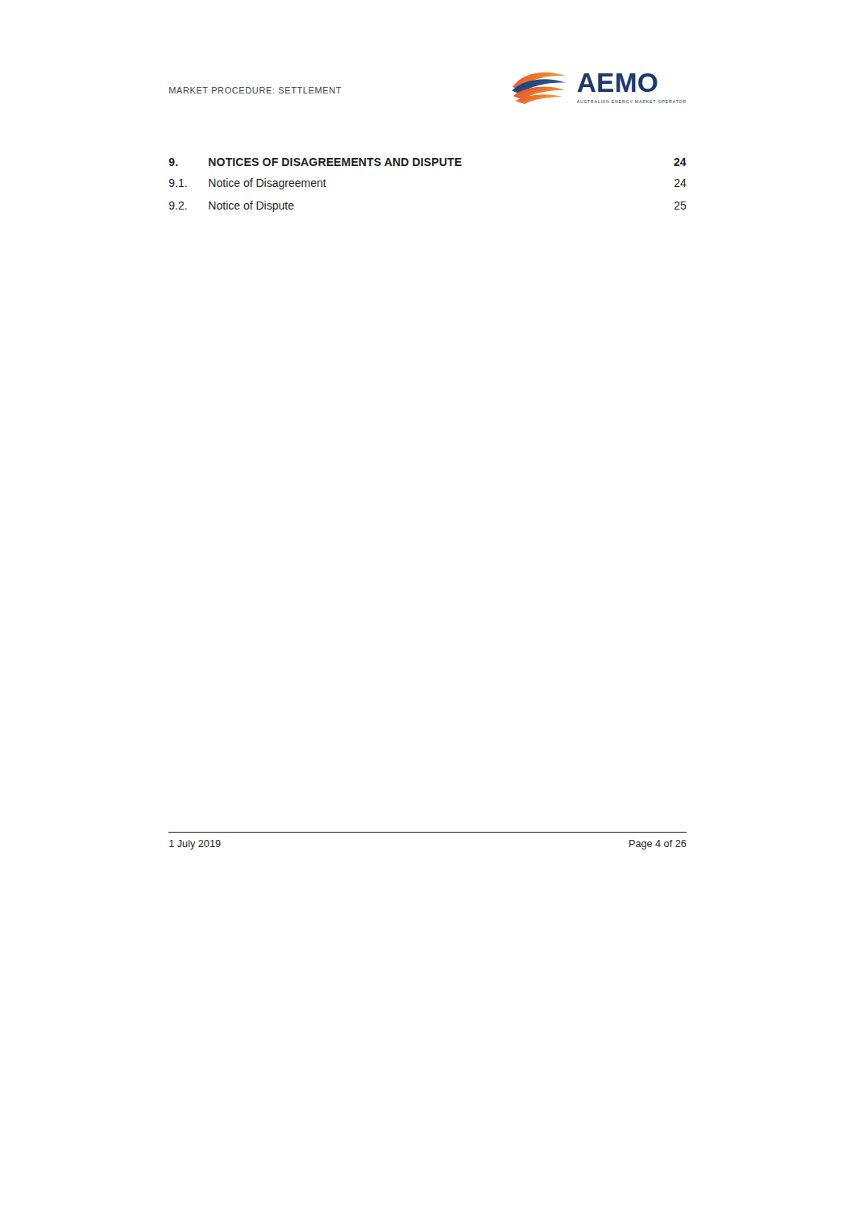Market Procedure: Settlement
AEMO Australian Energy Market Operator
| 9. | Notices of Disagreements and Dispute | 24 |
| 9.1. | Notice of Disagreement | 24 |
| 9.2. | Notice of Dispute | 25 |
1 July 2019 Page 4 of 26